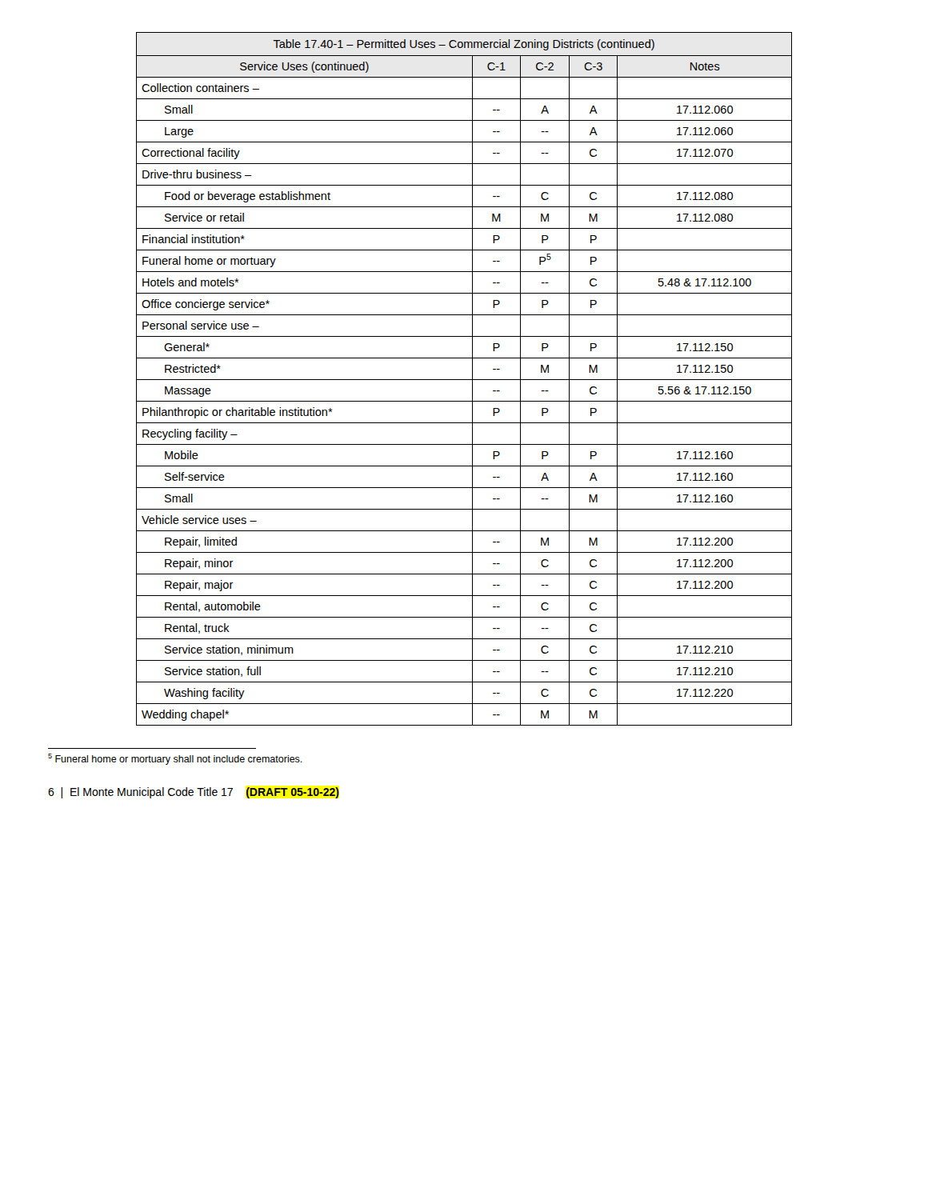Table 17.40-1 – Permitted Uses – Commercial Zoning Districts (continued)
| Service Uses (continued) | C-1 | C-2 | C-3 | Notes |
| --- | --- | --- | --- | --- |
| Collection containers – | | | | |
| Small | -- | A | A | 17.112.060 |
| Large | -- | -- | A | 17.112.060 |
| Correctional facility | -- | -- | C | 17.112.070 |
| Drive-thru business – | | | | |
| Food or beverage establishment | -- | C | C | 17.112.080 |
| Service or retail | M | M | M | 17.112.080 |
| Financial institution* | P | P | P | |
| Funeral home or mortuary | -- | P 5 | P | |
| Hotels and motels* | -- | -- | C | 5.48 & 17.112.100 |
| Office concierge service* | P | P | P | |
| Personal service use – | | | | |
| General* | P | P | P | 17.112.150 |
| Restricted* | -- | M | M | 17.112.150 |
| Massage | -- | -- | C | 5.56 & 17.112.150 |
| Philanthropic or charitable institution* | P | P | P | |
| Recycling facility – | | | | |
| Mobile | P | P | P | 17.112.160 |
| Self-service | -- | A | A | 17.112.160 |
| Small | -- | -- | M | 17.112.160 |
| Vehicle service uses – | | | | |
| Repair, limited | -- | M | M | 17.112.200 |
| Repair, minor | -- | C | C | 17.112.200 |
| Repair, major | -- | -- | C | 17.112.200 |
| Rental, automobile | -- | C | C | |
| Rental, truck | -- | -- | C | |
| Service station, minimum | -- | C | C | 17.112.210 |
| Service station, full | -- | -- | C | 17.112.210 |
| Washing facility | -- | C | C | 17.112.220 |
| Wedding chapel* | -- | M | M | |
5 Funeral home or mortuary shall not include crematories.
6 | El Monte Municipal Code Title 17 (DRAFT 05-10-22)